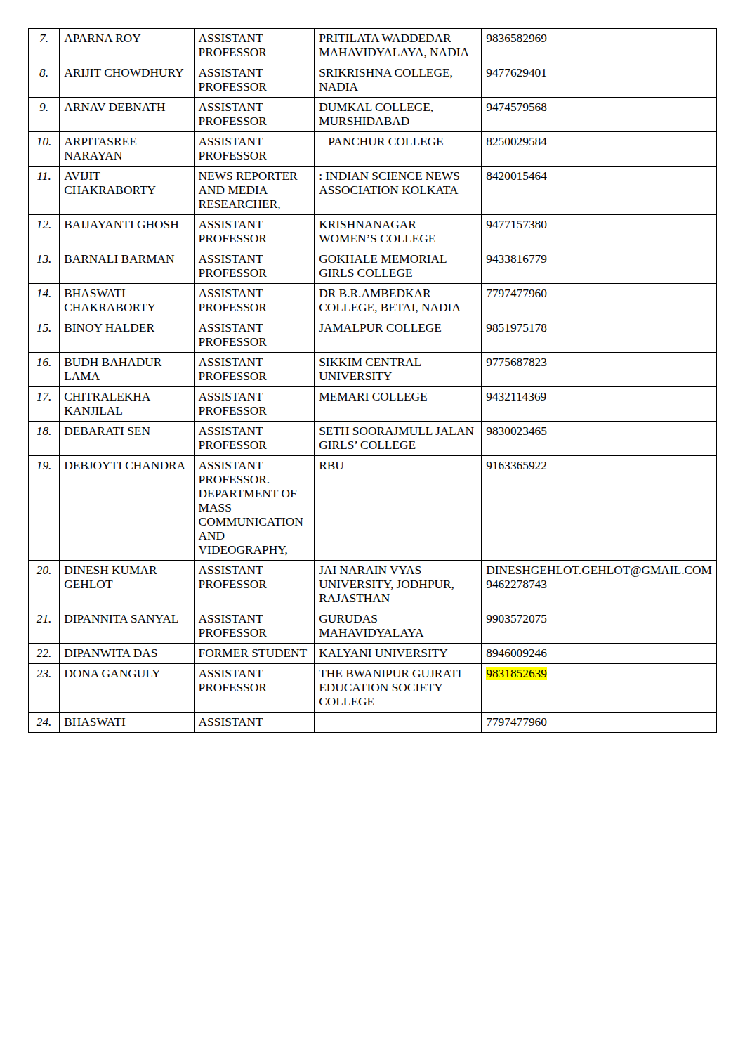| 7. | APARNA ROY | ASSISTANT PROFESSOR | PRITILATA WADDEDAR MAHAVIDYALAYA, NADIA | 9836582969 |
| 8. | ARIJIT CHOWDHURY | ASSISTANT PROFESSOR | SRIKRISHNA COLLEGE, NADIA | 9477629401 |
| 9. | ARNAV DEBNATH | ASSISTANT PROFESSOR | DUMKAL COLLEGE, MURSHIDABAD | 9474579568 |
| 10. | ARPITASREE NARAYAN | ASSISTANT PROFESSOR | PANCHUR COLLEGE | 8250029584 |
| 11. | AVIJIT CHAKRABORTY | NEWS REPORTER AND MEDIA RESEARCHER, | : INDIAN SCIENCE NEWS ASSOCIATION KOLKATA | 8420015464 |
| 12. | BAIJAYANTI GHOSH | ASSISTANT PROFESSOR | KRISHNANAGAR WOMEN’S COLLEGE | 9477157380 |
| 13. | BARNALI BARMAN | ASSISTANT PROFESSOR | GOKHALE MEMORIAL GIRLS COLLEGE | 9433816779 |
| 14. | BHASWATI CHAKRABORTY | ASSISTANT PROFESSOR | DR B.R.AMBEDKAR COLLEGE, BETAI, NADIA | 7797477960 |
| 15. | BINOY HALDER | ASSISTANT PROFESSOR | JAMALPUR COLLEGE | 9851975178 |
| 16. | BUDH BAHADUR LAMA | ASSISTANT PROFESSOR | SIKKIM CENTRAL UNIVERSITY | 9775687823 |
| 17. | CHITRALEKHA KANJILAL | ASSISTANT PROFESSOR | MEMARI COLLEGE | 9432114369 |
| 18. | DEBARATI SEN | ASSISTANT PROFESSOR | SETH SOORAJMULL JALAN GIRLS’ COLLEGE | 9830023465 |
| 19. | DEBJOYTI CHANDRA | ASSISTANT PROFESSOR. DEPARTMENT OF MASS COMMUNICATION AND VIDEOGRAPHY, | RBU | 9163365922 |
| 20. | DINESH KUMAR GEHLOT | ASSISTANT PROFESSOR | JAI NARAIN VYAS UNIVERSITY, JODHPUR, RAJASTHAN | DINESHGEHLOT.GEHLOT@GMAIL.COM 9462278743 |
| 21. | DIPANNITA SANYAL | ASSISTANT PROFESSOR | GURUDAS MAHAVIDYALAYA | 9903572075 |
| 22. | DIPANWITA DAS | FORMER STUDENT | KALYANI UNIVERSITY | 8946009246 |
| 23. | DONA GANGULY | ASSISTANT PROFESSOR | THE BWANIPUR GUJRATI EDUCATION SOCIETY COLLEGE | 9831852639 |
| 24. | BHASWATI | ASSISTANT | | 7797477960 |